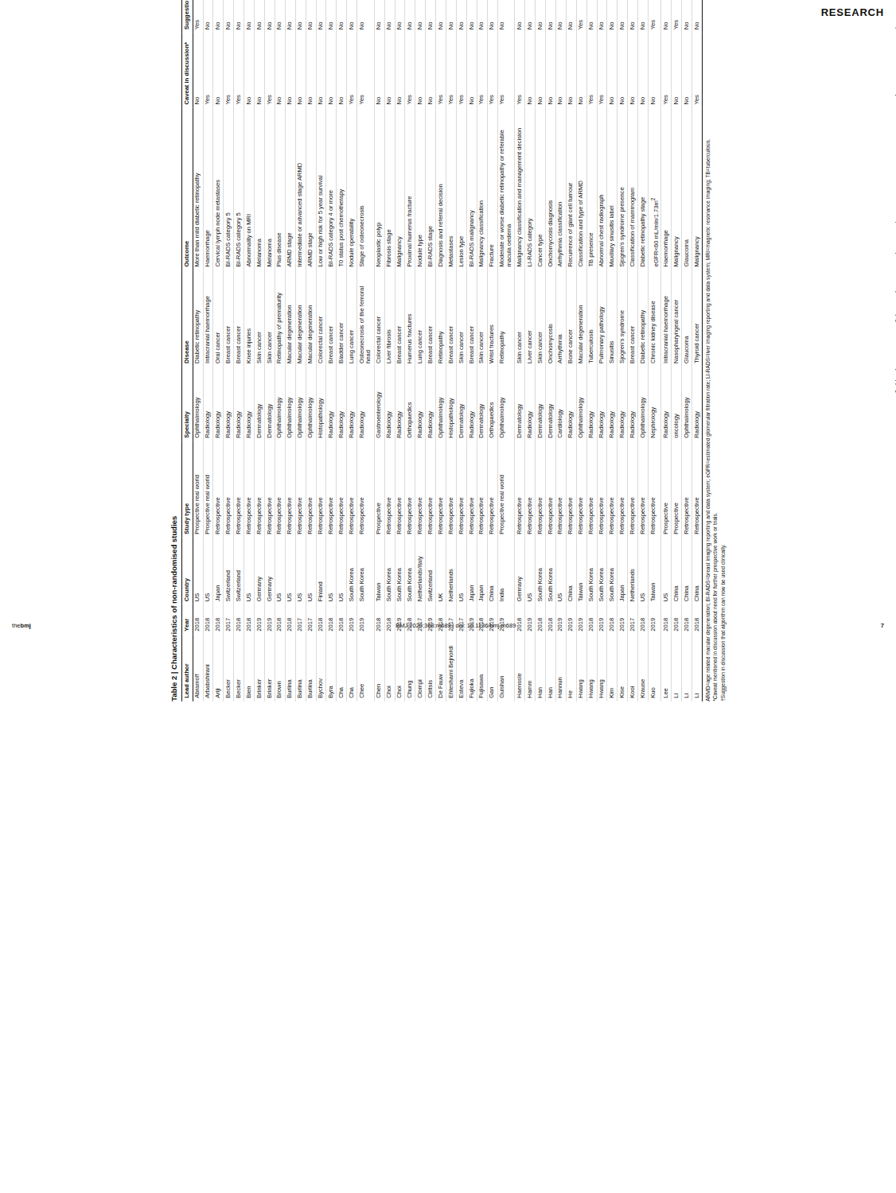RESEARCH
BMJ: first published as 10.1136/bmj.m689 on 25 March 2020. Downloaded from http://www.bmj.com/ on 3 July 2022 by guest. Protected by copyright.
Table 2 | Characteristics of non-randomised studies
| Lead author | Year | Country | Study type | Specialty | Disease | Outcome | Caveat in discussion* | Suggestion in discussion† |
| --- | --- | --- | --- | --- | --- | --- | --- | --- |
| Abramoff | 2018 | US | Prospective real world | Ophthalmology | Diabetic retinopathy | More than mild diabetic retinopathy | No | Yes |
| Arbabshirani | 2018 | US | Prospective real world | Radiology | Intracranial haemorrhage | Haemorrhage | Yes | No |
| Ariji | 2018 | Japan | Retrospective | Radiology | Oral cancer | Cervical lymph node metastases | No | No |
| Becker | 2017 | Switzerland | Retrospective | Radiology | Breast cancer | BI-RADS category 5 | Yes | No |
| Becker | 2018 | Switzerland | Retrospective | Radiology | Breast cancer | BI-RADS category 5 | Yes | No |
| Bien | 2018 | US | Retrospective | Radiology | Knee injuries | Abnormality on MRI | No | No |
| Brinker | 2019 | Germany | Retrospective | Dermatology | Skin cancer | Melanoma | No | No |
| Brinker | 2019 | Germany | Retrospective | Dermatology | Skin cancer | Melanoma | Yes | No |
| Brown | 2018 | US | Retrospective | Ophthalmology | Retinopathy of prematurity | Plus disease | No | No |
| Burlina | 2018 | US | Retrospective | Ophthalmology | Macular degeneration | ARMD stage | No | No |
| Burlina | 2017 | US | Retrospective | Ophthalmology | Macular degeneration | Intermediate or advanced stage ARMD | No | No |
| Burlina | 2017 | US | Retrospective | Ophthalmology | Macular degeneration | ARMD stage | No | No |
| Bychov | 2018 | Finland | Retrospective | Histopathology | Colorectal cancer | Low or high risk for 5 year survival | No | No |
| Byra | 2018 | US | Retrospective | Radiology | Breast cancer | BI-RADS category 4 or more | No | No |
| Cha | 2018 | US | Retrospective | Radiology | Bladder cancer | T0 status post chemotherapy | No | No |
| Cha | 2019 | South Korea | Retrospective | Radiology | Lung cancer | Nodule operability | Yes | No |
| Chee | 2019 | South Korea | Retrospective | Radiology | Osteonecrosis of the femoral head | Stage of osteonecrosis | Yes | No |
| Chen | 2018 | Taiwan | Prospective | Gastroenterology | Colorectal cancer | Neoplastic polyp | No | No |
| Choi | 2018 | South Korea | Retrospective | Radiology | Liver fibrosis | Fibrosis stage | No | No |
| Choi | 2019 | South Korea | Retrospective | Radiology | Breast cancer | Malignancy | No | No |
| Chung | 2018 | South Korea | Retrospective | Orthopaedics | Humerus fractures | Proximal humerus fracture | Yes | No |
| Ciompi | 2017 | Netherlands/Italy | Retrospective | Radiology | Lung cancer | Nodule type | No | No |
| Ciritsis | 2019 | Switzerland | Retrospective | Radiology | Breast cancer | BI-RADS stage | No | No |
| De Fauw | 2018 | UK | Retrospective | Ophthalmology | Retinopathy | Diagnosis and referral decision | Yes | No |
| Ehteshami Bejnordi | 2017 | Netherlands | Retrospective | Histopathology | Breast cancer | Metastases | Yes | No |
| Esteva | 2017 | US | Retrospective | Dermatology | Skin cancer | Lesion type | Yes | No |
| Fujioka | 2019 | Japan | Retrospective | Radiology | Breast cancer | BI-RADS malignancy | No | No |
| Fujisawa | 2018 | Japan | Retrospective | Dermatology | Skin cancer | Malignancy classification | Yes | No |
| Gan | 2019 | China | Retrospective | Orthopaedics | Wrist fractures | Fracture | Yes | No |
| Gulshan | 2019 | India | Prospective real world | Ophthalmology | Retinopathy | Moderate or worse diabetic retinopathy or referable macula oedema | Yes | No |
| Haenssle | 2018 | Germany | Retrospective | Dermatology | Skin cancer | Malignancy classification and management decision | Yes | No |
| Hamm | 2019 | US | Retrospective | Radiology | Liver cancer | LI-RADS category | No | No |
| Han | 2018 | South Korea | Retrospective | Dermatology | Skin cancer | Cancer type | No | No |
| Han | 2018 | South Korea | Retrospective | Dermatology | Onchomycosis | Onchomycosis diagnosis | No | No |
| Hannun | 2019 | US | Retrospective | Cardiology | Arrhythmia | Arrhythmia classification | No | No |
| He | 2019 | China | Retrospective | Radiology | Bone cancer | Recurrence of giant cell tumour | No | No |
| Hwang | 2019 | Taiwan | Retrospective | Ophthalmology | Macular degeneration | Classification and type of ARMD | No | Yes |
| Hwang | 2018 | South Korea | Retrospective | Radiology | Tuberculosis | TB presence | Yes | No |
| Hwang | 2019 | South Korea | Retrospective | Radiology | Pulmonary pathology | Abnormal chest radiograph | Yes | No |
| Kim | 2018 | South Korea | Retrospective | Radiology | Sinusitis | Maxillary sinusitis label | No | No |
| Kise | 2019 | Japan | Retrospective | Radiology | Sjogren's syndrome | Sjogren's syndrome presence | No | No |
| Kooi | 2017 | Netherlands | Retrospective | Radiology | Breast cancer | Classification of mammogram | No | No |
| Krause | 2018 | US | Retrospective | Ophthalmology | Diabetic retinopathy | Diabetic retinopathy stage | No | No |
| Kuo | 2019 | Taiwan | Retrospective | Nephrology | Chronic kidney disease | eGFR<60 mL/min/1.73m 2 | No | Yes |
| Lee | 2018 | US | Prospective | Radiology | Intracranial haemorrhage | Haemorrhage | Yes | No |
| Li | 2018 | China | Prospective | oncology | Nasopharyngeal cancer | Malignancy | No | Yes |
| Li | 2018 | China | Retrospective | Ophthalmology | Glaucoma | Glaucoma | No | No |
| Li | 2018 | China | Retrospective | Radiology | Thyroid cancer | Malignancy | Yes | No |
ARMD=age related macular degeneration; BI-RADS=breast imaging reporting and data system; eGFR=estimated glomerular filtration rate; LI-RADS=liver imaging reporting and data system; MRI=magnetic resonance imaging; TB=tuberculosis.
*Caveat mentioned in discussion about need for further prospective work or trials.
†Suggestion in discussion that algorithm can now be used clinically.
thebmj
BMJ 2020;368:m689 | doi: 10.1136/bmj.m689
7